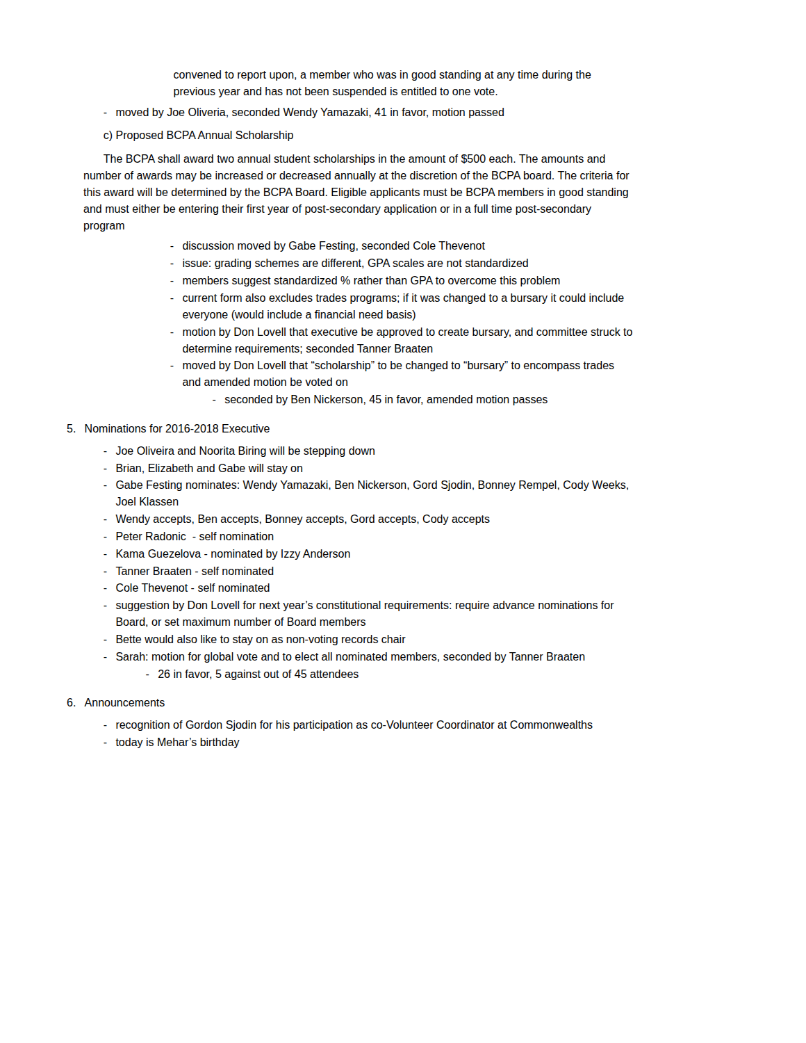convened to report upon, a member who was in good standing at any time during the previous year and has not been suspended is entitled to one vote.
moved by Joe Oliveria, seconded Wendy Yamazaki, 41 in favor, motion passed
c) Proposed BCPA Annual Scholarship
The BCPA shall award two annual student scholarships in the amount of $500 each. The amounts and number of awards may be increased or decreased annually at the discretion of the BCPA board. The criteria for this award will be determined by the BCPA Board. Eligible applicants must be BCPA members in good standing and must either be entering their first year of post-secondary application or in a full time post-secondary program
discussion moved by Gabe Festing, seconded Cole Thevenot
issue: grading schemes are different, GPA scales are not standardized
members suggest standardized % rather than GPA to overcome this problem
current form also excludes trades programs; if it was changed to a bursary it could include everyone (would include a financial need basis)
motion by Don Lovell that executive be approved to create bursary, and committee struck to determine requirements; seconded Tanner Braaten
moved by Don Lovell that “scholarship” to be changed to “bursary” to encompass trades and amended motion be voted on
seconded by Ben Nickerson, 45 in favor, amended motion passes
5. Nominations for 2016-2018 Executive
Joe Oliveira and Noorita Biring will be stepping down
Brian, Elizabeth and Gabe will stay on
Gabe Festing nominates: Wendy Yamazaki, Ben Nickerson, Gord Sjodin, Bonney Rempel, Cody Weeks, Joel Klassen
Wendy accepts, Ben accepts, Bonney accepts, Gord accepts, Cody accepts
Peter Radonic - self nomination
Kama Guezelova - nominated by Izzy Anderson
Tanner Braaten - self nominated
Cole Thevenot - self nominated
suggestion by Don Lovell for next year’s constitutional requirements: require advance nominations for Board, or set maximum number of Board members
Bette would also like to stay on as non-voting records chair
Sarah: motion for global vote and to elect all nominated members, seconded by Tanner Braaten
26 in favor, 5 against out of 45 attendees
6. Announcements
recognition of Gordon Sjodin for his participation as co-Volunteer Coordinator at Commonwealths
today is Mehar’s birthday